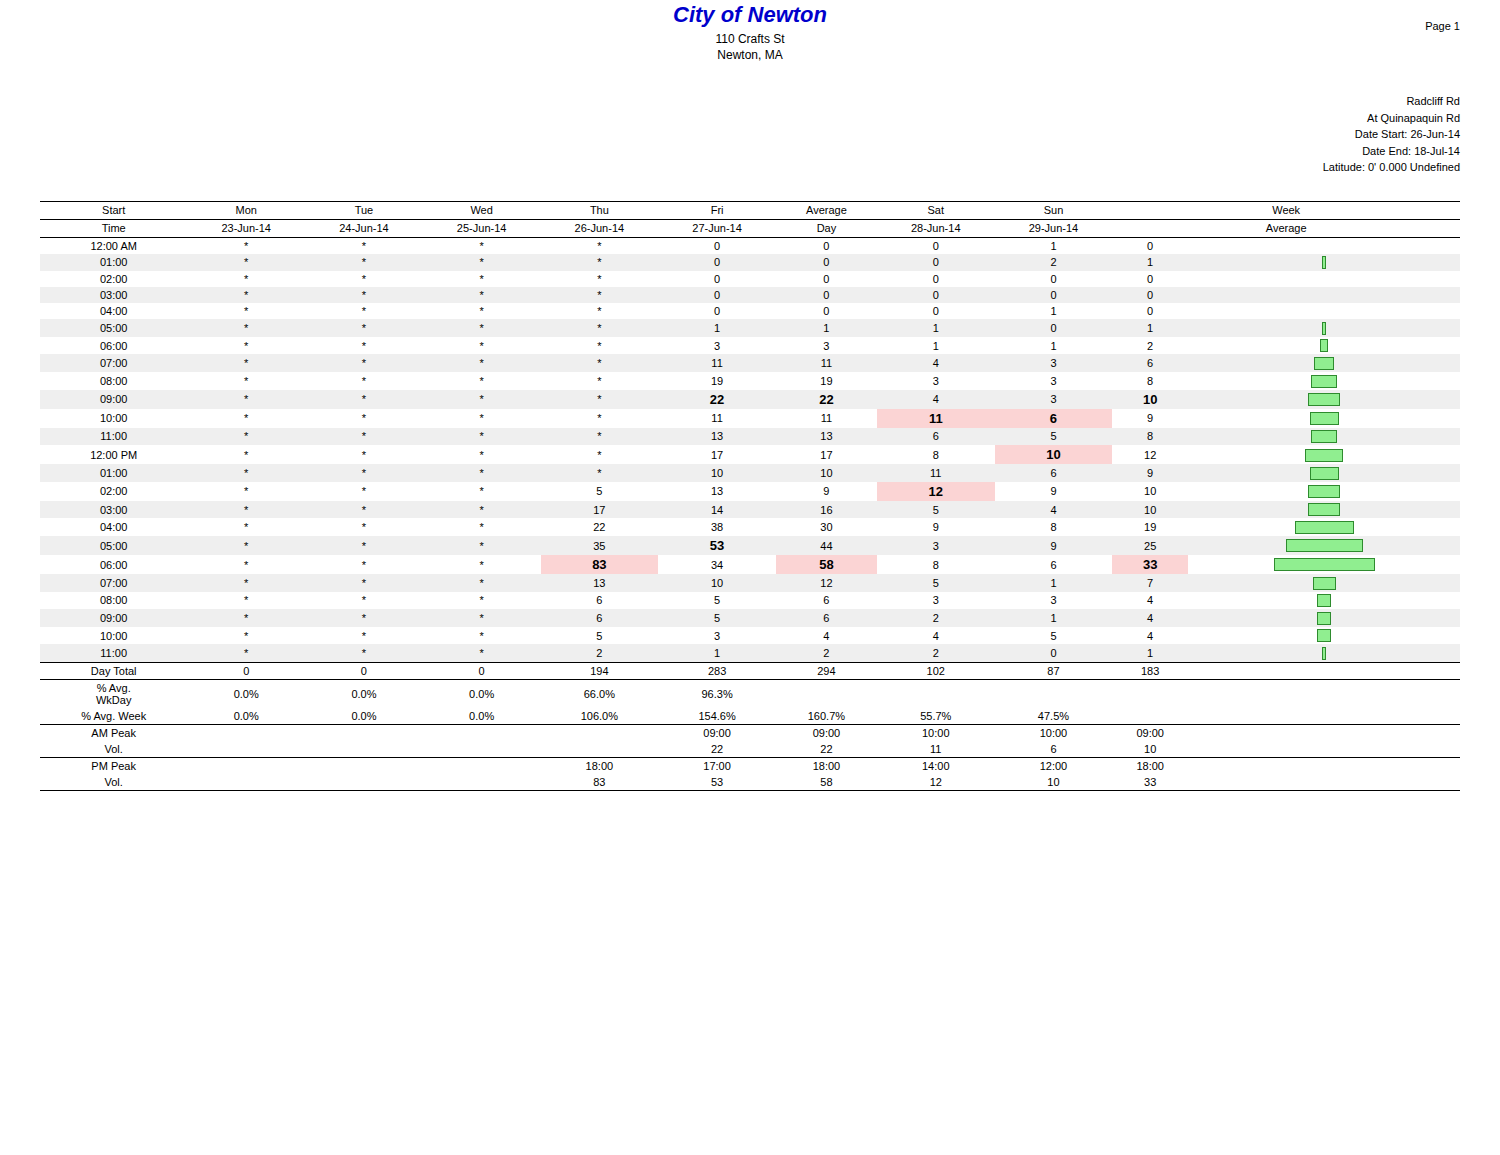Page 1
City of Newton
110 Crafts St
Newton, MA
Radcliff Rd
At Quinapaquin Rd
Date Start: 26-Jun-14
Date End: 18-Jul-14
Latitude: 0' 0.000 Undefined
| Start | Mon | Tue | Wed | Thu | Fri | Average | Sat | Sun | Week |
| --- | --- | --- | --- | --- | --- | --- | --- | --- | --- |
| Time | 23-Jun-14 | 24-Jun-14 | 25-Jun-14 | 26-Jun-14 | 27-Jun-14 | Day | 28-Jun-14 | 29-Jun-14 | Average |
| 12:00 AM | * | * | * | * | 0 | 0 | 0 | 1 | 0 | |
| 01:00 | * | * | * | * | 0 | 0 | 0 | 2 | 1 | |
| 02:00 | * | * | * | * | 0 | 0 | 0 | 0 | 0 | |
| 03:00 | * | * | * | * | 0 | 0 | 0 | 0 | 0 | |
| 04:00 | * | * | * | * | 0 | 0 | 0 | 1 | 0 | |
| 05:00 | * | * | * | * | 1 | 1 | 1 | 0 | 1 | |
| 06:00 | * | * | * | * | 3 | 3 | 1 | 1 | 2 | |
| 07:00 | * | * | * | * | 11 | 11 | 4 | 3 | 6 | |
| 08:00 | * | * | * | * | 19 | 19 | 3 | 3 | 8 | |
| 09:00 | * | * | * | * | 22 | 22 | 4 | 3 | 10 | |
| 10:00 | * | * | * | * | 11 | 11 | 11 | 6 | 9 | |
| 11:00 | * | * | * | * | 13 | 13 | 6 | 5 | 8 | |
| 12:00 PM | * | * | * | * | 17 | 17 | 8 | 10 | 12 | |
| 01:00 | * | * | * | * | 10 | 10 | 11 | 6 | 9 | |
| 02:00 | * | * | * | 5 | 13 | 9 | 12 | 9 | 10 | |
| 03:00 | * | * | * | 17 | 14 | 16 | 5 | 4 | 10 | |
| 04:00 | * | * | * | 22 | 38 | 30 | 9 | 8 | 19 | |
| 05:00 | * | * | * | 35 | 53 | 44 | 3 | 9 | 25 | |
| 06:00 | * | * | * | 83 | 34 | 58 | 8 | 6 | 33 | |
| 07:00 | * | * | * | 13 | 10 | 12 | 5 | 1 | 7 | |
| 08:00 | * | * | * | 6 | 5 | 6 | 3 | 3 | 4 | |
| 09:00 | * | * | * | 6 | 5 | 6 | 2 | 1 | 4 | |
| 10:00 | * | * | * | 5 | 3 | 4 | 4 | 5 | 4 | |
| 11:00 | * | * | * | 2 | 1 | 2 | 2 | 0 | 1 | |
| Day Total | 0 | 0 | 0 | 194 | 283 | 294 | 102 | 87 | 183 | |
| % Avg. WkDay | 0.0% | 0.0% | 0.0% | 66.0% | 96.3% | | | | | |
| % Avg. Week | 0.0% | 0.0% | 0.0% | 106.0% | 154.6% | 160.7% | 55.7% | 47.5% | | |
| AM Peak | | | | | 09:00 | 09:00 | 10:00 | 10:00 | 09:00 | |
| Vol. | | | | | 22 | 22 | 11 | 6 | 10 | |
| PM Peak | | | | 18:00 | 17:00 | 18:00 | 14:00 | 12:00 | 18:00 | |
| Vol. | | | | 83 | 53 | 58 | 12 | 10 | 33 | |